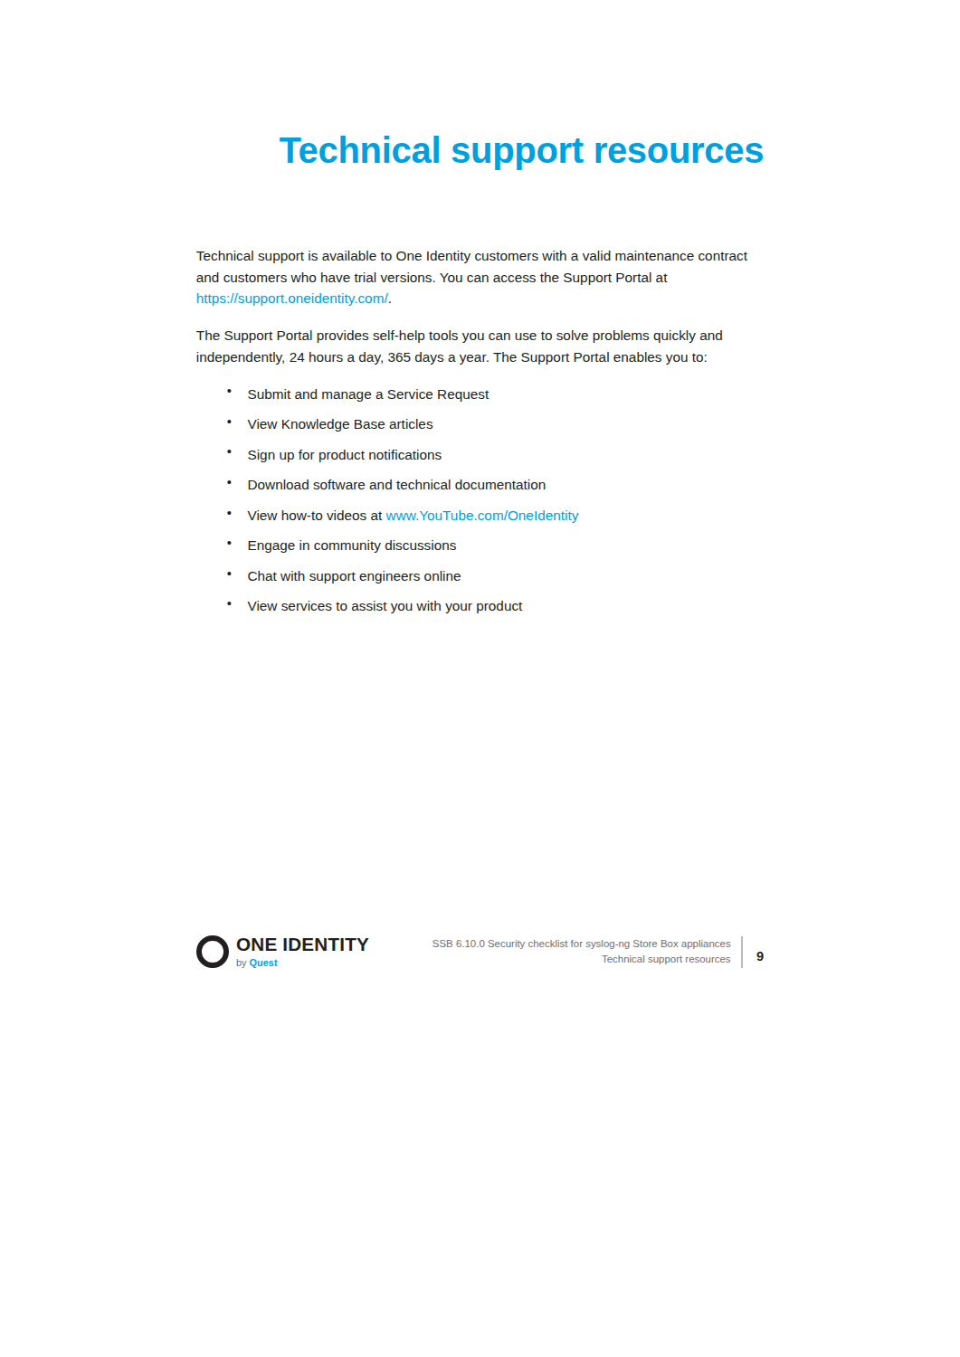Technical support resources
Technical support is available to One Identity customers with a valid maintenance contract and customers who have trial versions. You can access the Support Portal at https://support.oneidentity.com/.
The Support Portal provides self-help tools you can use to solve problems quickly and independently, 24 hours a day, 365 days a year. The Support Portal enables you to:
Submit and manage a Service Request
View Knowledge Base articles
Sign up for product notifications
Download software and technical documentation
View how-to videos at www.YouTube.com/OneIdentity
Engage in community discussions
Chat with support engineers online
View services to assist you with your product
ONE IDENTITY
by Quest
SSB 6.10.0 Security checklist for syslog-ng Store Box appliances
Technical support resources
9